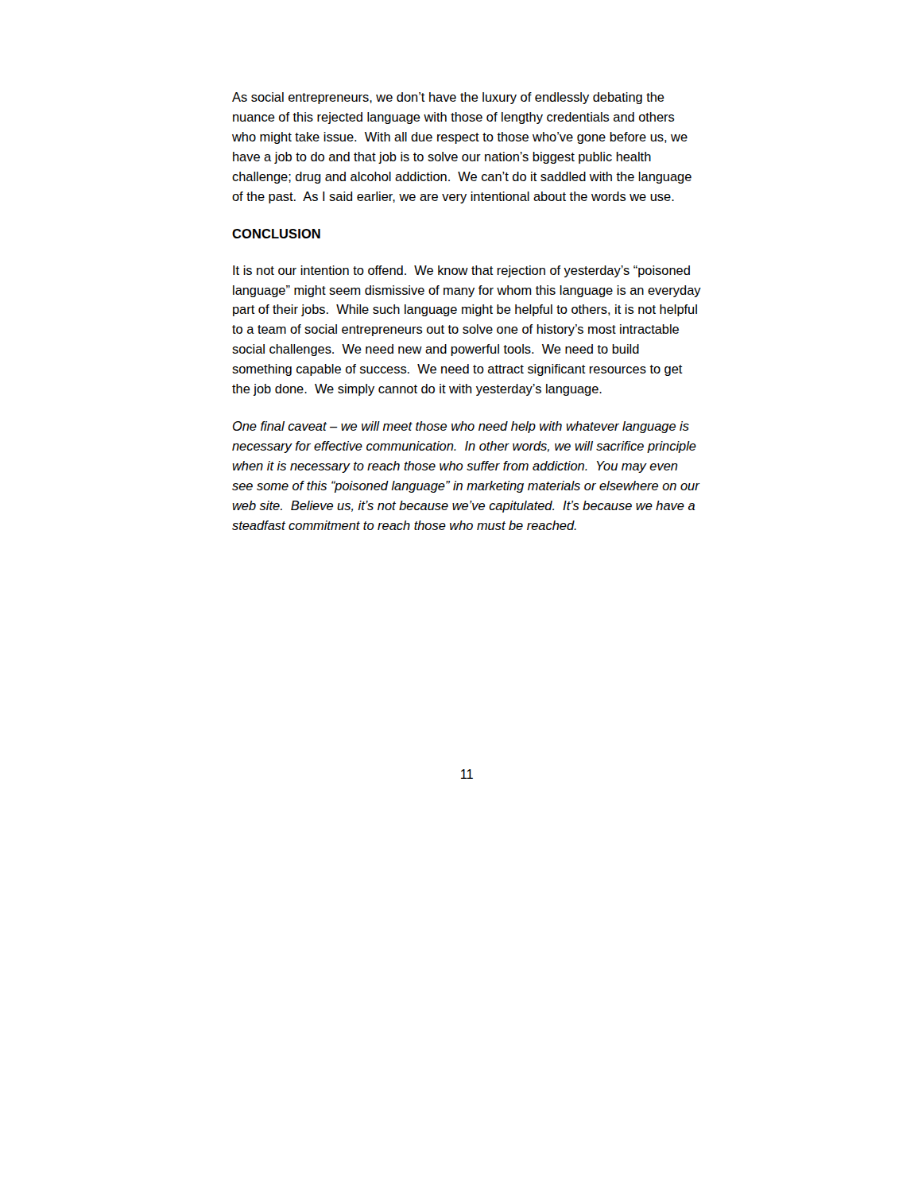As social entrepreneurs, we don’t have the luxury of endlessly debating the nuance of this rejected language with those of lengthy credentials and others who might take issue. With all due respect to those who’ve gone before us, we have a job to do and that job is to solve our nation’s biggest public health challenge; drug and alcohol addiction. We can’t do it saddled with the language of the past. As I said earlier, we are very intentional about the words we use.
CONCLUSION
It is not our intention to offend. We know that rejection of yesterday’s “poisoned language” might seem dismissive of many for whom this language is an everyday part of their jobs. While such language might be helpful to others, it is not helpful to a team of social entrepreneurs out to solve one of history’s most intractable social challenges. We need new and powerful tools. We need to build something capable of success. We need to attract significant resources to get the job done. We simply cannot do it with yesterday’s language.
One final caveat – we will meet those who need help with whatever language is necessary for effective communication. In other words, we will sacrifice principle when it is necessary to reach those who suffer from addiction. You may even see some of this “poisoned language” in marketing materials or elsewhere on our web site. Believe us, it’s not because we’ve capitulated. It’s because we have a steadfast commitment to reach those who must be reached.
11